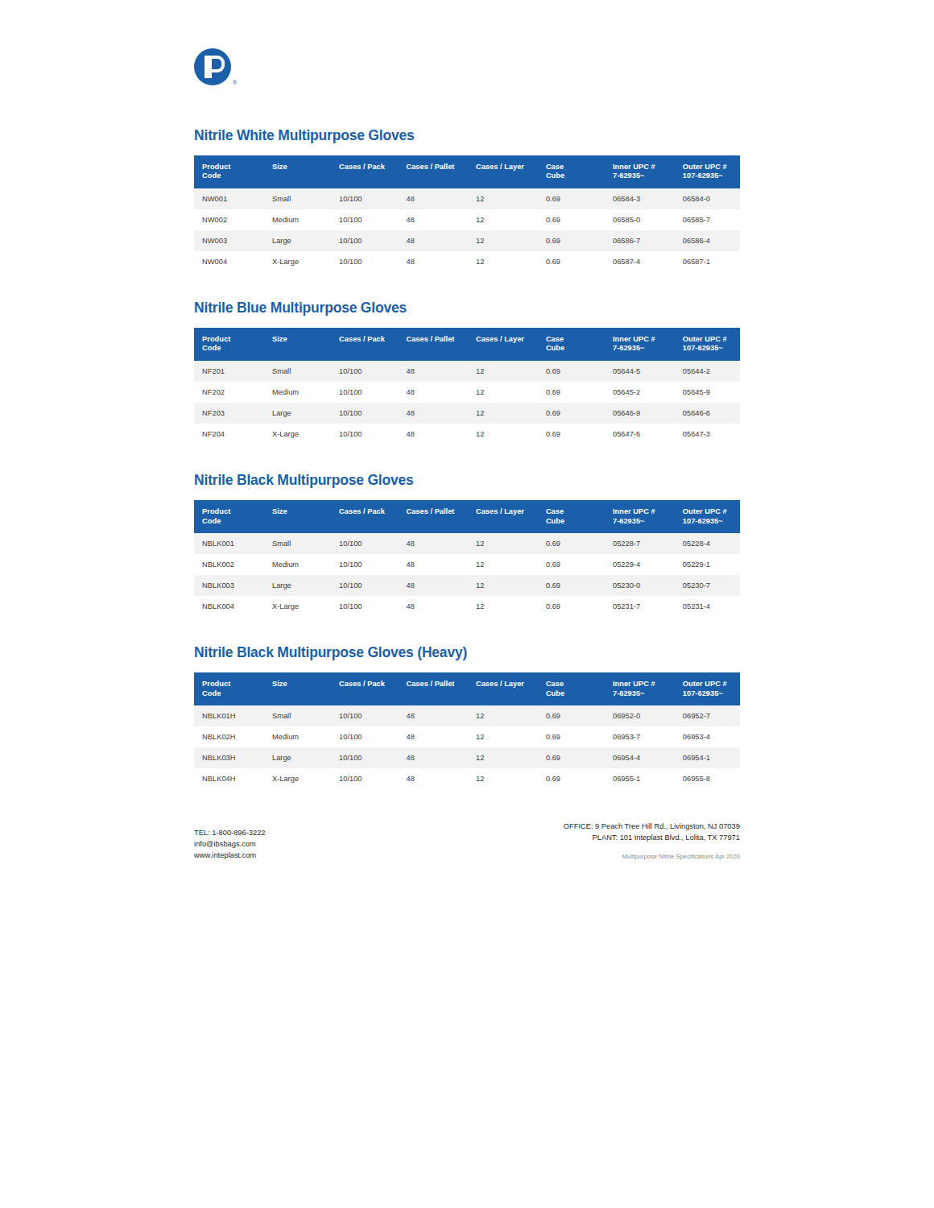®
Nitrile White Multipurpose Gloves
| Product Code | Size | Cases / Pack | Cases / Pallet | Cases / Layer | Case Cube | Inner UPC # 7-62935~ | Outer UPC # 107-62935~ |
| --- | --- | --- | --- | --- | --- | --- | --- |
| NW001 | Small | 10/100 | 48 | 12 | 0.69 | 06584-3 | 06584-0 |
| NW002 | Medium | 10/100 | 48 | 12 | 0.69 | 06585-0 | 06585-7 |
| NW003 | Large | 10/100 | 48 | 12 | 0.69 | 06586-7 | 06586-4 |
| NW004 | X-Large | 10/100 | 48 | 12 | 0.69 | 06587-4 | 06587-1 |
Nitrile Blue Multipurpose Gloves
| Product Code | Size | Cases / Pack | Cases / Pallet | Cases / Layer | Case Cube | Inner UPC # 7-62935~ | Outer UPC # 107-62935~ |
| --- | --- | --- | --- | --- | --- | --- | --- |
| NF201 | Small | 10/100 | 48 | 12 | 0.69 | 05644-5 | 05644-2 |
| NF202 | Medium | 10/100 | 48 | 12 | 0.69 | 05645-2 | 05645-9 |
| NF203 | Large | 10/100 | 48 | 12 | 0.69 | 05646-9 | 05646-6 |
| NF204 | X-Large | 10/100 | 48 | 12 | 0.69 | 05647-6 | 05647-3 |
Nitrile Black Multipurpose Gloves
| Product Code | Size | Cases / Pack | Cases / Pallet | Cases / Layer | Case Cube | Inner UPC # 7-62935~ | Outer UPC # 107-62935~ |
| --- | --- | --- | --- | --- | --- | --- | --- |
| NBLK001 | Small | 10/100 | 48 | 12 | 0.69 | 05228-7 | 05228-4 |
| NBLK002 | Medium | 10/100 | 48 | 12 | 0.69 | 05229-4 | 05229-1 |
| NBLK003 | Large | 10/100 | 48 | 12 | 0.69 | 05230-0 | 05230-7 |
| NBLK004 | X-Large | 10/100 | 48 | 12 | 0.69 | 05231-7 | 05231-4 |
Nitrile Black Multipurpose Gloves (Heavy)
| Product Code | Size | Cases / Pack | Cases / Pallet | Cases / Layer | Case Cube | Inner UPC # 7-62935~ | Outer UPC # 107-62935~ |
| --- | --- | --- | --- | --- | --- | --- | --- |
| NBLK01H | Small | 10/100 | 48 | 12 | 0.69 | 06952-0 | 06952-7 |
| NBLK02H | Medium | 10/100 | 48 | 12 | 0.69 | 06953-7 | 06953-4 |
| NBLK03H | Large | 10/100 | 48 | 12 | 0.69 | 06954-4 | 06954-1 |
| NBLK04H | X-Large | 10/100 | 48 | 12 | 0.69 | 06955-1 | 06955-8 |
TEL: 1-800-896-3222
info@ibsbags.com
www.inteplast.com
OFFICE: 9 Peach Tree Hill Rd., Livingston, NJ 07039
PLANT: 101 Inteplast Blvd., Lolita, TX 77971
Multipurpose Nitrile Specifications Apr 2020